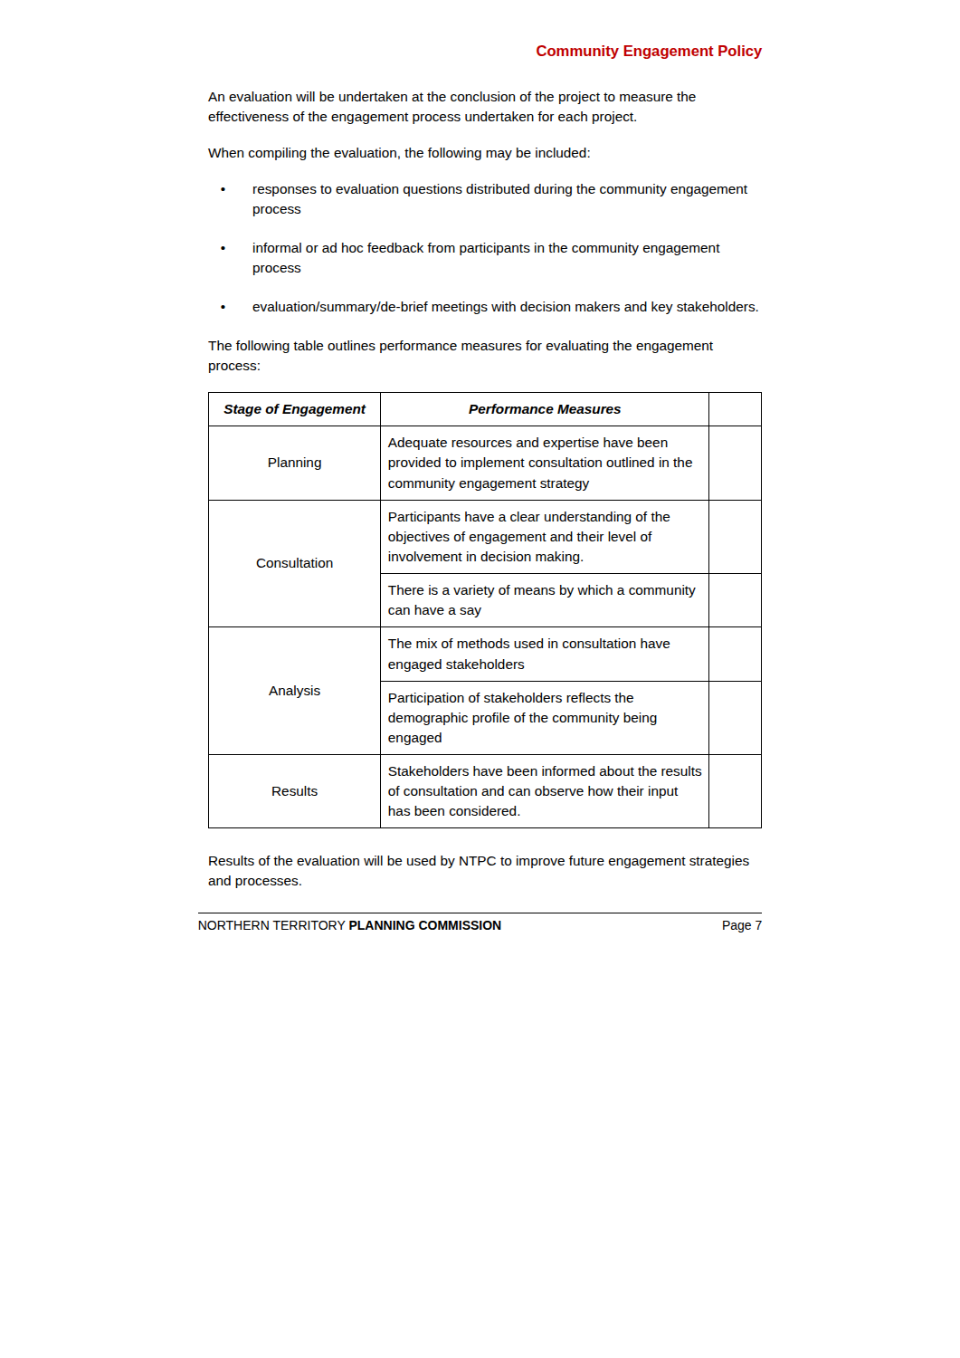Community Engagement Policy
An evaluation will be undertaken at the conclusion of the project to measure the effectiveness of the engagement process undertaken for each project.
When compiling the evaluation, the following may be included:
responses to evaluation questions distributed during the community engagement process
informal or ad hoc feedback from participants in the community engagement process
evaluation/summary/de-brief meetings with decision makers and key stakeholders.
The following table outlines performance measures for evaluating the engagement process:
| Stage of Engagement | Performance Measures | |
| --- | --- | --- |
| Planning | Adequate resources and expertise have been provided to implement consultation outlined in the community engagement strategy | |
| Consultation | Participants have a clear understanding of the objectives of engagement and their level of involvement in decision making. | |
| There is a variety of means by which a community can have a say | |
| Analysis | The mix of methods used in consultation have engaged stakeholders | |
| Participation of stakeholders reflects the demographic profile of the community being engaged | |
| Results | Stakeholders have been informed about the results of consultation and can observe how their input has been considered. | |
Results of the evaluation will be used by NTPC to improve future engagement strategies and processes.
Northern Territory Planning Commission
Page 7